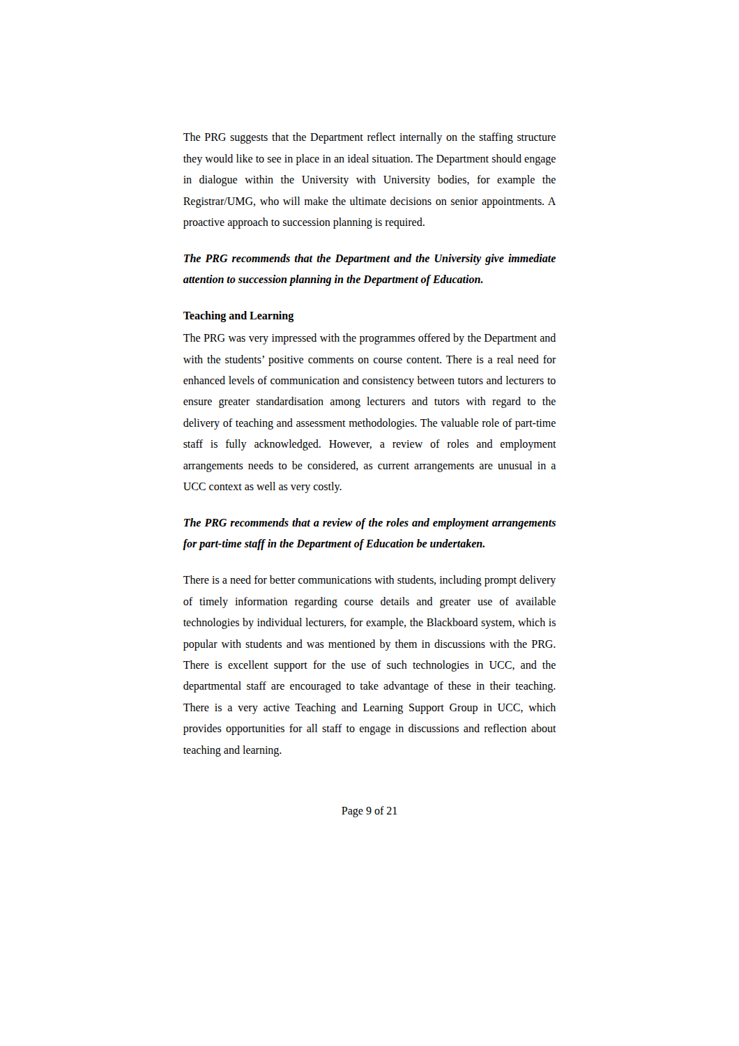The PRG suggests that the Department reflect internally on the staffing structure they would like to see in place in an ideal situation. The Department should engage in dialogue within the University with University bodies, for example the Registrar/UMG, who will make the ultimate decisions on senior appointments. A proactive approach to succession planning is required.
The PRG recommends that the Department and the University give immediate attention to succession planning in the Department of Education.
Teaching and Learning
The PRG was very impressed with the programmes offered by the Department and with the students’ positive comments on course content. There is a real need for enhanced levels of communication and consistency between tutors and lecturers to ensure greater standardisation among lecturers and tutors with regard to the delivery of teaching and assessment methodologies. The valuable role of part-time staff is fully acknowledged. However, a review of roles and employment arrangements needs to be considered, as current arrangements are unusual in a UCC context as well as very costly.
The PRG recommends that a review of the roles and employment arrangements for part-time staff in the Department of Education be undertaken.
There is a need for better communications with students, including prompt delivery of timely information regarding course details and greater use of available technologies by individual lecturers, for example, the Blackboard system, which is popular with students and was mentioned by them in discussions with the PRG. There is excellent support for the use of such technologies in UCC, and the departmental staff are encouraged to take advantage of these in their teaching. There is a very active Teaching and Learning Support Group in UCC, which provides opportunities for all staff to engage in discussions and reflection about teaching and learning.
Page 9 of 21